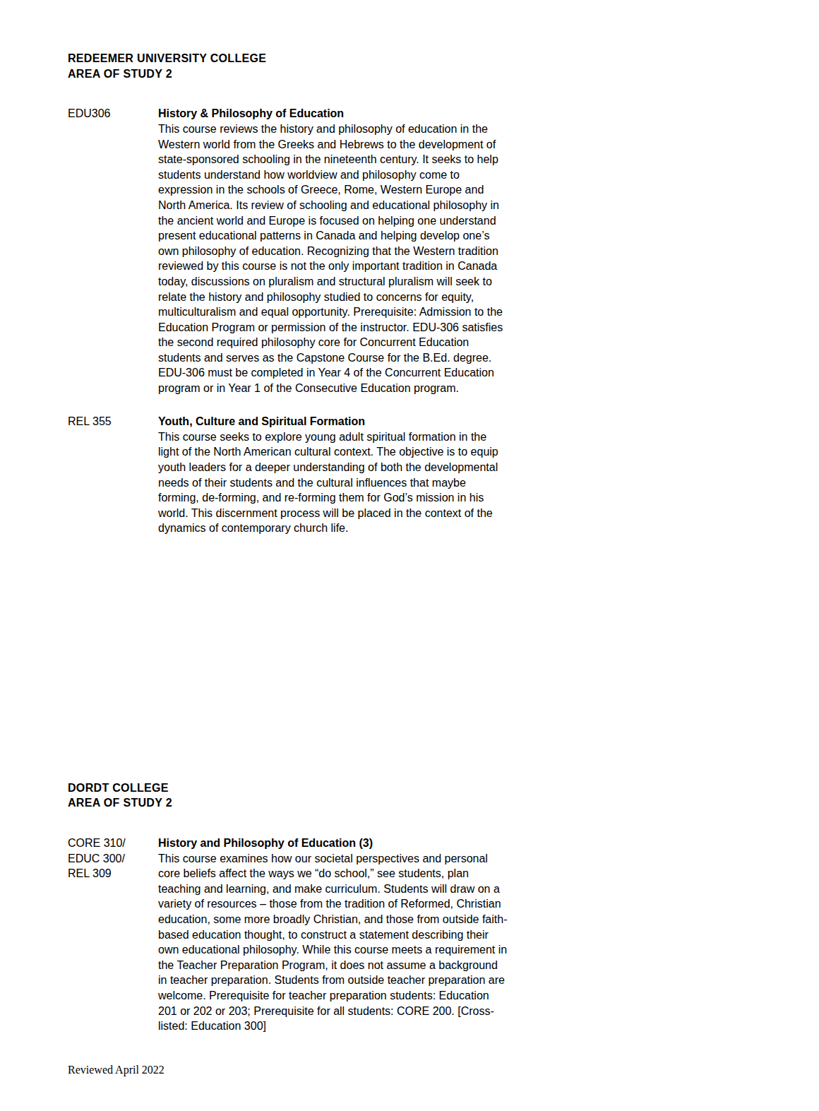REDEEMER UNIVERSITY COLLEGE
AREA OF STUDY 2
EDU306
History & Philosophy of Education
This course reviews the history and philosophy of education in the Western world from the Greeks and Hebrews to the development of state-sponsored schooling in the nineteenth century. It seeks to help students understand how worldview and philosophy come to expression in the schools of Greece, Rome, Western Europe and North America. Its review of schooling and educational philosophy in the ancient world and Europe is focused on helping one understand present educational patterns in Canada and helping develop one’s own philosophy of education. Recognizing that the Western tradition reviewed by this course is not the only important tradition in Canada today, discussions on pluralism and structural pluralism will seek to relate the history and philosophy studied to concerns for equity, multiculturalism and equal opportunity. Prerequisite: Admission to the Education Program or permission of the instructor. EDU-306 satisfies the second required philosophy core for Concurrent Education students and serves as the Capstone Course for the B.Ed. degree. EDU-306 must be completed in Year 4 of the Concurrent Education program or in Year 1 of the Consecutive Education program.
REL 355
Youth, Culture and Spiritual Formation
This course seeks to explore young adult spiritual formation in the light of the North American cultural context. The objective is to equip youth leaders for a deeper understanding of both the developmental needs of their students and the cultural influences that maybe forming, de-forming, and re-forming them for God’s mission in his world. This discernment process will be placed in the context of the dynamics of contemporary church life.
DORDT COLLEGE
AREA OF STUDY 2
CORE 310/
EDUC 300/
REL 309
History and Philosophy of Education (3)
This course examines how our societal perspectives and personal core beliefs affect the ways we “do school,” see students, plan teaching and learning, and make curriculum. Students will draw on a variety of resources – those from the tradition of Reformed, Christian education, some more broadly Christian, and those from outside faith-based education thought, to construct a statement describing their own educational philosophy. While this course meets a requirement in the Teacher Preparation Program, it does not assume a background in teacher preparation. Students from outside teacher preparation are welcome. Prerequisite for teacher preparation students: Education 201 or 202 or 203; Prerequisite for all students: CORE 200. [Cross-listed: Education 300]
Reviewed April 2022